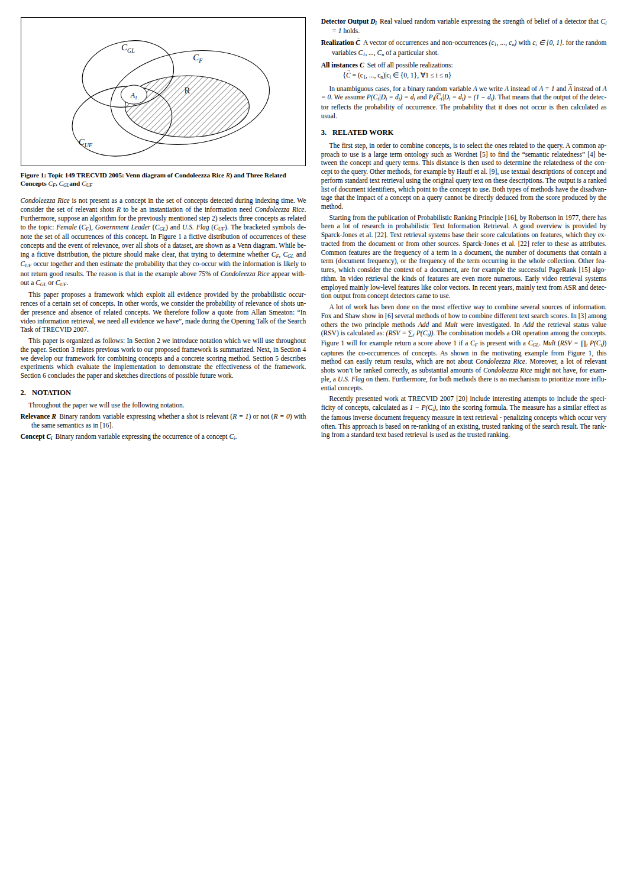CGL CF CUF R A1
Figure 1: Topic 149 TRECVID 2005: Venn diagram of Condoleezza Rice R) and Three Related Concepts CF, CGL and CUF
Condoleezza Rice is not present as a concept in the set of concepts detected during indexing time. We consider the set of relevant shots R to be an instantiation of the information need Condoleezza Rice. Furthermore, suppose an algorithm for the previously mentioned step 2) selects three concepts as related to the topic: Female (CF), Government Leader (CGL) and U.S. Flag (CUF). The bracketed symbols denote the set of all occurrences of this concept. In Figure 1 a fictive distribution of occurrences of these concepts and the event of relevance, over all shots of a dataset, are shown as a Venn diagram. While being a fictive distribution, the picture should make clear, that trying to determine whether CF, CGL and CUF occur together and then estimate the probability that they co-occur with the information is likely to not return good results. The reason is that in the example above 75% of Condoleezza Rice appear without a CGL or CUF.
This paper proposes a framework which exploit all evidence provided by the probabilistic occurrences of a certain set of concepts. In other words, we consider the probability of relevance of shots under presence and absence of related concepts. We therefore follow a quote from Allan Smeaton: “In video information retrieval, we need all evidence we have”, made during the Opening Talk of the Search Task of TRECVID 2007.
This paper is organized as follows: In Section 2 we introduce notation which we will use throughout the paper. Section 3 relates previous work to our proposed framework is summarized. Next, in Section 4 we develop our framework for combining concepts and a concrete scoring method. Section 5 describes experiments which evaluate the implementation to demonstrate the effectiveness of the framework. Section 6 concludes the paper and sketches directions of possible future work.
2. NOTATION
Throughout the paper we will use the following notation.
Relevance R
Binary random variable expressing whether a shot is relevant (R = 1) or not (R = 0) with the same semantics as in [16].
Concept Ci
Binary random variable expressing the occurrence of a concept Ci.
Detector Output Di
Real valued random variable expressing the strength of belief of a detector that Ci = 1 holds.
Realization C
A vector of occurrences and non-occurrences (c1, ..., cn) with ci ∈ {0, 1}. for the random variables C1, ..., Cn of a particular shot.
All instances C
Set off all possible realizations:
{C = (c1, ..., cn)|ci ∈ {0, 1}, ∀1 ≤ i ≤ n}
In unambiguous cases, for a binary random variable A we write A instead of A = 1 and A instead of A = 0. We assume P(Ci|Di = di) = di and Pi(Ci|Di = di) = (1 − di). That means that the output of the detector reflects the probability of occurrence. The probability that it does not occur is then calculated as usual.
3. RELATED WORK
The first step, in order to combine concepts, is to select the ones related to the query. A common approach to use is a large term ontology such as Wordnet [5] to find the “semantic relatedness” [4] between the concept and query terms. This distance is then used to determine the relatedness of the concept to the query. Other methods, for example by Hauff et al. [9], use textual descriptions of concept and perform standard text retrieval using the original query text on these descriptions. The output is a ranked list of document identifiers, which point to the concept to use. Both types of methods have the disadvantage that the impact of a concept on a query cannot be directly deduced from the score produced by the method.
Starting from the publication of Probabilistic Ranking Principle [16], by Robertson in 1977, there has been a lot of research in probabilistic Text Information Retrieval. A good overview is provided by Sparck-Jones et al. [22]. Text retrieval systems base their score calculations on features, which they extracted from the document or from other sources. Sparck-Jones et al. [22] refer to these as attributes. Common features are the frequency of a term in a document, the number of documents that contain a term (document frequency), or the frequency of the term occurring in the whole collection. Other features, which consider the context of a document, are for example the successful PageRank [15] algorithm. In video retrieval the kinds of features are even more numerous. Early video retrieval systems employed mainly low-level features like color vectors. In recent years, mainly text from ASR and detection output from concept detectors came to use.
A lot of work has been done on the most effective way to combine several sources of information. Fox and Shaw show in [6] several methods of how to combine different text search scores. In [3] among others the two principle methods Add and Mult were investigated. In Add the retrieval status value (RSV) is calculated as: (RSV = ∑i P(Ci)). The combination models a OR operation among the concepts. Figure 1 will for example return a score above 1 if a CF is present with a CGL. Mult (RSV = ∏i P(Ci)) captures the co-occurrences of concepts. As shown in the motivating example from Figure 1, this method can easily return results, which are not about Condoleezza Rice. Moreover, a lot of relevant shots won’t be ranked correctly, as substantial amounts of Condoleezza Rice might not have, for example, a U.S. Flag on them. Furthermore, for both methods there is no mechanism to prioritize more influential concepts.
Recently presented work at TRECVID 2007 [20] include interesting attempts to include the specificity of concepts, calculated as 1 − P(Ci), into the scoring formula. The measure has a similar effect as the famous inverse document frequency measure in text retrieval - penalizing concepts which occur very often. This approach is based on re-ranking of an existing, trusted ranking of the search result. The ranking from a standard text based retrieval is used as the trusted ranking.